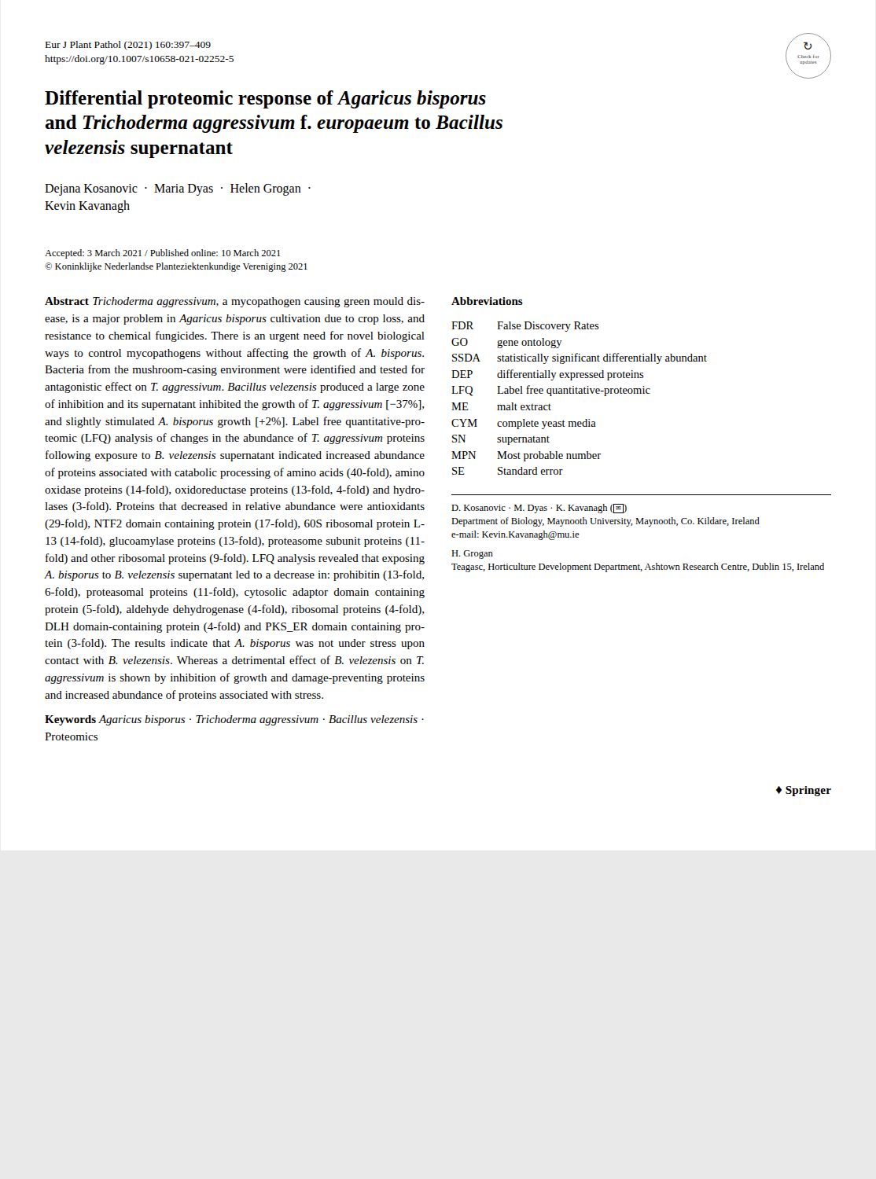↻Check for
updates
Eur J Plant Pathol (2021) 160:397–409 https://doi.org/10.1007/s10658-021-02252-5
Differential proteomic response of Agaricus bisporus
and Trichoderma aggressivum f. europaeum to Bacillus
velezensis supernatant
Dejana Kosanovic · Maria Dyas · Helen Grogan ·
Kevin Kavanagh
Accepted: 3 March 2021 / Published online: 10 March 2021
© Koninklijke Nederlandse Planteziektenkundige Vereniging 2021
Abstract Trichoderma aggressivum, a mycopathogen causing green mould disease, is a major problem in Agaricus bisporus cultivation due to crop loss, and resistance to chemical fungicides. There is an urgent need for novel biological ways to control mycopathogens without affecting the growth of A. bisporus. Bacteria from the mushroom-casing environment were identified and tested for antagonistic effect on T. aggressivum. Bacillus velezensis produced a large zone of inhibition and its supernatant inhibited the growth of T. aggressivum [−37%], and slightly stimulated A. bisporus growth [+2%]. Label free quantitative-proteomic (LFQ) analysis of changes in the abundance of T. aggressivum proteins following exposure to B. velezensis supernatant indicated increased abundance of proteins associated with catabolic processing of amino acids (40-fold), amino oxidase proteins (14-fold), oxidoreductase proteins (13-fold, 4-fold) and hydrolases (3-fold). Proteins that decreased in relative abundance were antioxidants (29-fold), NTF2 domain containing protein (17-fold), 60S ribosomal protein L-13 (14-fold), glucoamylase proteins (13-fold), proteasome subunit proteins (11-fold) and other ribosomal proteins (9-fold). LFQ analysis revealed that exposing A. bisporus to B. velezensis supernatant led to a decrease in: prohibitin (13-fold, 6-fold), proteasomal proteins (11-fold), cytosolic adaptor domain containing protein (5-fold), aldehyde dehydrogenase (4-fold), ribosomal proteins (4-fold), DLH domain-containing protein (4-fold) and PKS_ER domain containing protein (3-fold). The results indicate that A. bisporus was not under stress upon contact with B. velezensis. Whereas a detrimental effect of B. velezensis on T. aggressivum is shown by inhibition of growth and damage-preventing proteins and increased abundance of proteins associated with stress.
Keywords Agaricus bisporus · Trichoderma aggressivum · Bacillus velezensis · Proteomics
Abbreviations
| FDR | False Discovery Rates |
| GO | gene ontology |
| SSDA | statistically significant differentially abundant |
| DEP | differentially expressed proteins |
| LFQ | Label free quantitative-proteomic |
| ME | malt extract |
| CYM | complete yeast media |
| SN | supernatant |
| MPN | Most probable number |
| SE | Standard error |
D. Kosanovic · M. Dyas · K. Kavanagh (✉)
Department of Biology, Maynooth University, Maynooth, Co. Kildare, Ireland
e-mail: Kevin.Kavanagh@mu.ie
H. Grogan
Teagasc, Horticulture Development Department, Ashtown Research Centre, Dublin 15, Ireland
♦Springer